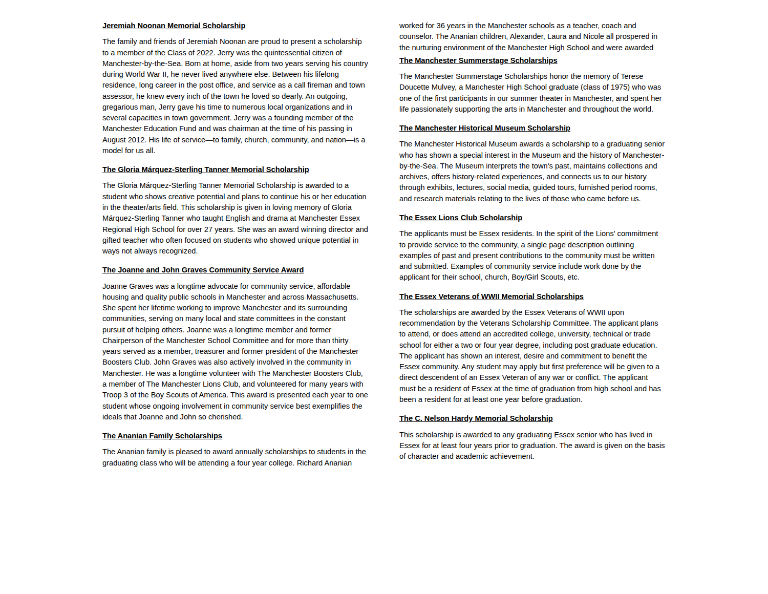Jeremiah Noonan Memorial Scholarship
The family and friends of Jeremiah Noonan are proud to present a scholarship to a member of the Class of 2022. Jerry was the quintessential citizen of Manchester-by-the-Sea. Born at home, aside from two years serving his country during World War II, he never lived anywhere else. Between his lifelong residence, long career in the post office, and service as a call fireman and town assessor, he knew every inch of the town he loved so dearly. An outgoing, gregarious man, Jerry gave his time to numerous local organizations and in several capacities in town government. Jerry was a founding member of the Manchester Education Fund and was chairman at the time of his passing in August 2012. His life of service—to family, church, community, and nation—is a model for us all.
The Gloria Márquez-Sterling Tanner Memorial Scholarship
The Gloria Márquez-Sterling Tanner Memorial Scholarship is awarded to a student who shows creative potential and plans to continue his or her education in the theater/arts field. This scholarship is given in loving memory of Gloria Márquez-Sterling Tanner who taught English and drama at Manchester Essex Regional High School for over 27 years. She was an award winning director and gifted teacher who often focused on students who showed unique potential in ways not always recognized.
The Joanne and John Graves Community Service Award
Joanne Graves was a longtime advocate for community service, affordable housing and quality public schools in Manchester and across Massachusetts. She spent her lifetime working to improve Manchester and its surrounding communities, serving on many local and state committees in the constant pursuit of helping others. Joanne was a longtime member and former Chairperson of the Manchester School Committee and for more than thirty years served as a member, treasurer and former president of the Manchester Boosters Club. John Graves was also actively involved in the community in Manchester. He was a longtime volunteer with The Manchester Boosters Club, a member of The Manchester Lions Club, and volunteered for many years with Troop 3 of the Boy Scouts of America. This award is presented each year to one student whose ongoing involvement in community service best exemplifies the ideals that Joanne and John so cherished.
The Ananian Family Scholarships
The Ananian family is pleased to award annually scholarships to students in the graduating class who will be attending a four year college. Richard Ananian worked for 36 years in the Manchester schools as a teacher, coach and counselor. The Ananian children, Alexander, Laura and Nicole all prospered in the nurturing environment of the Manchester High School and were awarded
The Manchester Summerstage Scholarships
The Manchester Summerstage Scholarships honor the memory of Terese Doucette Mulvey, a Manchester High School graduate (class of 1975) who was one of the first participants in our summer theater in Manchester, and spent her life passionately supporting the arts in Manchester and throughout the world.
The Manchester Historical Museum Scholarship
The Manchester Historical Museum awards a scholarship to a graduating senior who has shown a special interest in the Museum and the history of Manchester-by-the-Sea. The Museum interprets the town's past, maintains collections and archives, offers history-related experiences, and connects us to our history through exhibits, lectures, social media, guided tours, furnished period rooms, and research materials relating to the lives of those who came before us.
The Essex Lions Club Scholarship
The applicants must be Essex residents. In the spirit of the Lions' commitment to provide service to the community, a single page description outlining examples of past and present contributions to the community must be written and submitted. Examples of community service include work done by the applicant for their school, church, Boy/Girl Scouts, etc.
The Essex Veterans of WWII Memorial Scholarships
The scholarships are awarded by the Essex Veterans of WWII upon recommendation by the Veterans Scholarship Committee. The applicant plans to attend, or does attend an accredited college, university, technical or trade school for either a two or four year degree, including post graduate education. The applicant has shown an interest, desire and commitment to benefit the Essex community. Any student may apply but first preference will be given to a direct descendent of an Essex Veteran of any war or conflict. The applicant must be a resident of Essex at the time of graduation from high school and has been a resident for at least one year before graduation.
The C. Nelson Hardy Memorial Scholarship
This scholarship is awarded to any graduating Essex senior who has lived in Essex for at least four years prior to graduation. The award is given on the basis of character and academic achievement.